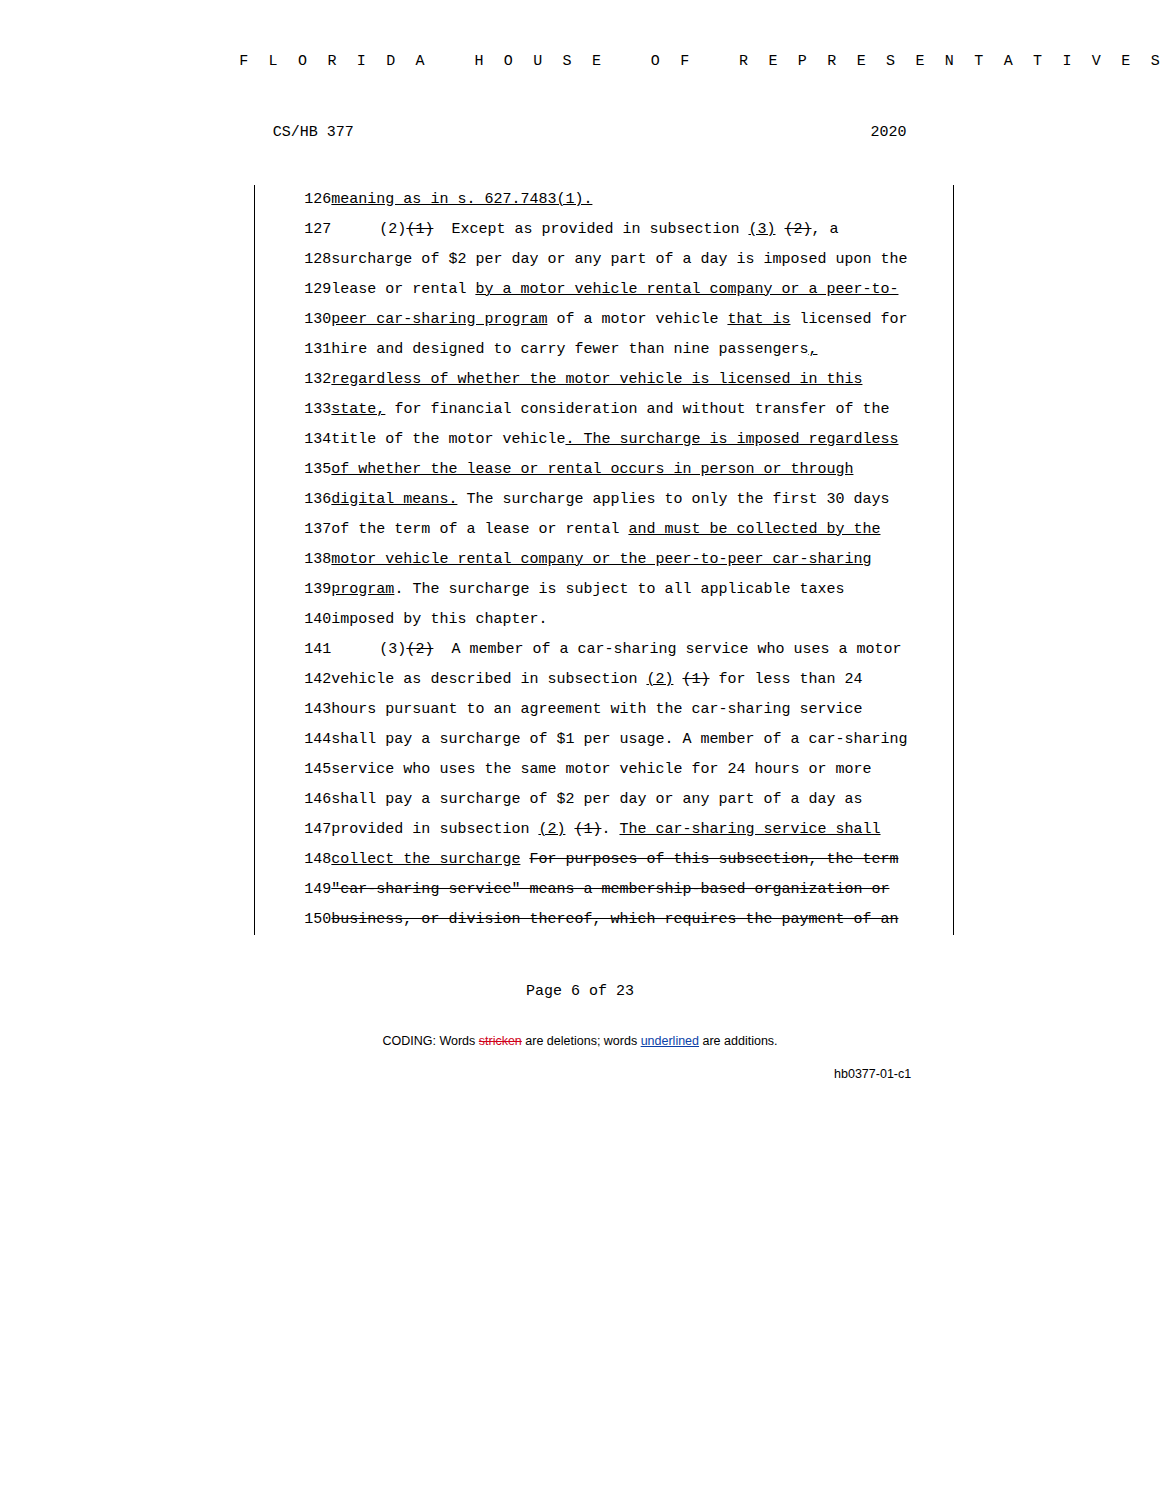F L O R I D A H O U S E O F R E P R E S E N T A T I V E S
CS/HB 377 2020
| 126 | meaning as in s. 627.7483(1). |
| 127 | (2) (1) Except as provided in subsection (3) (2) , a |
| 128 | surcharge of $2 per day or any part of a day is imposed upon the |
| 129 | lease or rental by a motor vehicle rental company or a peer-to- |
| 130 | peer car-sharing program of a motor vehicle that is licensed for |
| 131 | hire and designed to carry fewer than nine passengers , |
| 132 | regardless of whether the motor vehicle is licensed in this |
| 133 | state, for financial consideration and without transfer of the |
| 134 | title of the motor vehicle . The surcharge is imposed regardless |
| 135 | of whether the lease or rental occurs in person or through |
| 136 | digital means. The surcharge applies to only the first 30 days |
| 137 | of the term of a lease or rental and must be collected by the |
| 138 | motor vehicle rental company or the peer-to-peer car-sharing |
| 139 | program . The surcharge is subject to all applicable taxes |
| 140 | imposed by this chapter. |
| 141 | (3) (2) A member of a car-sharing service who uses a motor |
| 142 | vehicle as described in subsection (2) (1) for less than 24 |
| 143 | hours pursuant to an agreement with the car-sharing service |
| 144 | shall pay a surcharge of $1 per usage. A member of a car-sharing |
| 145 | service who uses the same motor vehicle for 24 hours or more |
| 146 | shall pay a surcharge of $2 per day or any part of a day as |
| 147 | provided in subsection (2) (1) . The car-sharing service shall |
| 148 | collect the surcharge For purposes of this subsection, the term |
| 149 | "car-sharing service" means a membership-based organization or |
| 150 | business, or division thereof, which requires the payment of an |
Page 6 of 23
CODING: Words stricken are deletions; words underlined are additions.
hb0377-01-c1